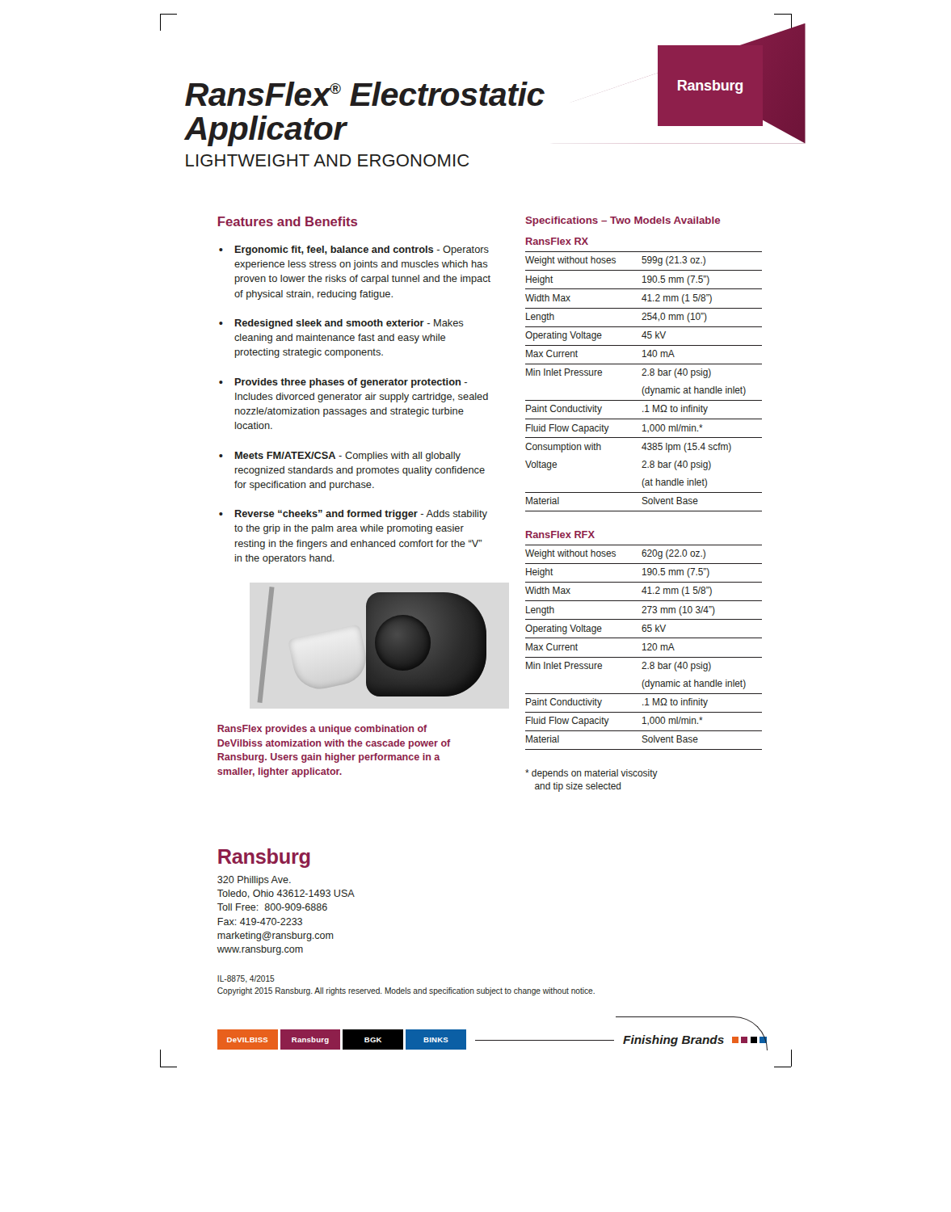RansFlex® Electrostatic Applicator
LIGHTWEIGHT AND ERGONOMIC
Ransburg
Features and Benefits
Ergonomic fit, feel, balance and controls - Operators experience less stress on joints and muscles which has proven to lower the risks of carpal tunnel and the impact of physical strain, reducing fatigue.
Redesigned sleek and smooth exterior - Makes cleaning and maintenance fast and easy while protecting strategic components.
Provides three phases of generator protection - Includes divorced generator air supply cartridge, sealed nozzle/atomization passages and strategic turbine location.
Meets FM/ATEX/CSA - Complies with all globally recognized standards and promotes quality confidence for specification and purchase.
Reverse “cheeks” and formed trigger - Adds stability to the grip in the palm area while promoting easier resting in the fingers and enhanced comfort for the “V” in the operators hand.
RansFlex provides a unique combination of DeVilbiss atomization with the cascade power of Ransburg. Users gain higher performance in a smaller, lighter applicator.
Specifications – Two Models Available
RansFlex RX
| Weight without hoses | 599g (21.3 oz.) |
| Height | 190.5 mm (7.5”) |
| Width Max | 41.2 mm (1 5/8”) |
| Length | 254,0 mm (10”) |
| Operating Voltage | 45 kV |
| Max Current | 140 mA |
| Min Inlet Pressure | 2.8 bar (40 psig) |
| | (dynamic at handle inlet) |
| Paint Conductivity | .1 MΩ to infinity |
| Fluid Flow Capacity | 1,000 ml/min.* |
| Consumption with | 4385 lpm (15.4 scfm) |
| Voltage | 2.8 bar (40 psig) |
| | (at handle inlet) |
| Material | Solvent Base |
RansFlex RFX
| Weight without hoses | 620g (22.0 oz.) |
| Height | 190.5 mm (7.5”) |
| Width Max | 41.2 mm (1 5/8”) |
| Length | 273 mm (10 3/4”) |
| Operating Voltage | 65 kV |
| Max Current | 120 mA |
| Min Inlet Pressure | 2.8 bar (40 psig) |
| | (dynamic at handle inlet) |
| Paint Conductivity | .1 MΩ to infinity |
| Fluid Flow Capacity | 1,000 ml/min.* |
| Material | Solvent Base |
* depends on material viscosityand tip size selected
Ransburg
320 Phillips Ave.
Toledo, Ohio 43612-1493 USA
Toll Free: 800-909-6886
Fax: 419-470-2233
marketing@ransburg.com
www.ransburg.com
IL-8875, 4/2015
Copyright 2015 Ransburg. All rights reserved. Models and specification subject to change without notice.
DeVILBISS Ransburg BGK BINKS
Finishing Brands